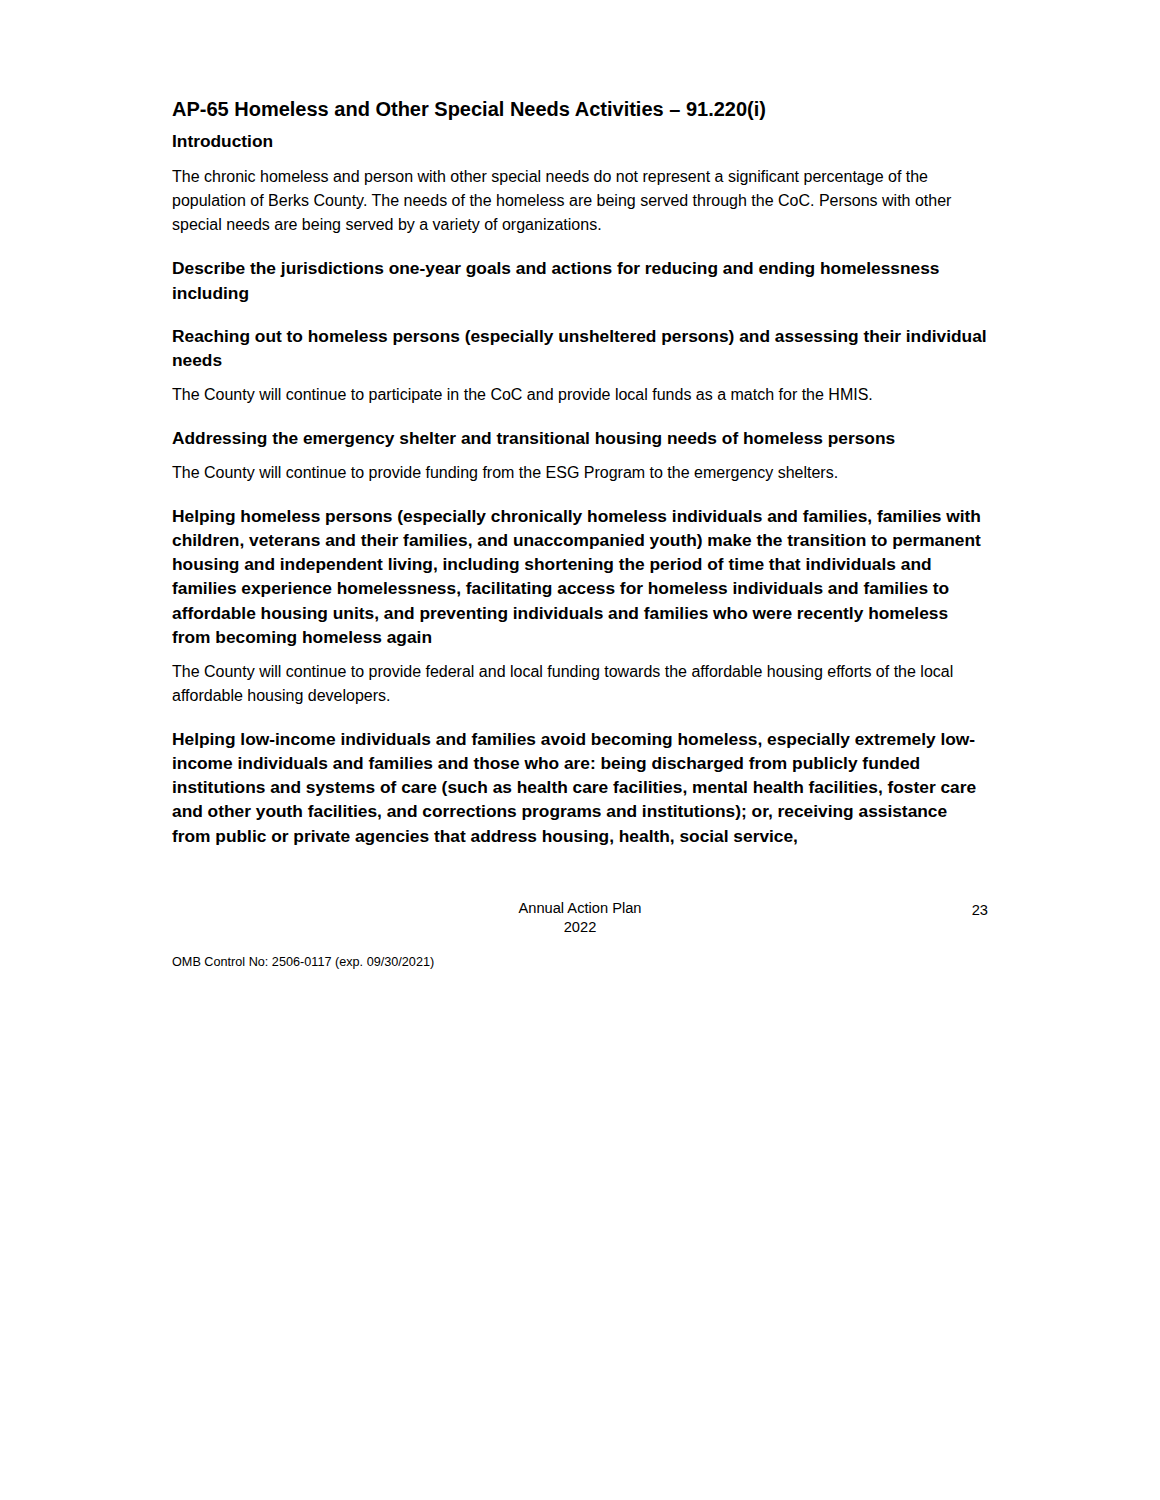AP-65 Homeless and Other Special Needs Activities – 91.220(i)
Introduction
The chronic homeless and person with other special needs do not represent a significant percentage of the population of Berks County. The needs of the homeless are being served through the CoC. Persons with other special needs are being served by a variety of organizations.
Describe the jurisdictions one-year goals and actions for reducing and ending homelessness including
Reaching out to homeless persons (especially unsheltered persons) and assessing their individual needs
The County will continue to participate in the CoC and provide local funds as a match for the HMIS.
Addressing the emergency shelter and transitional housing needs of homeless persons
The County will continue to provide funding from the ESG Program to the emergency shelters.
Helping homeless persons (especially chronically homeless individuals and families, families with children, veterans and their families, and unaccompanied youth) make the transition to permanent housing and independent living, including shortening the period of time that individuals and families experience homelessness, facilitating access for homeless individuals and families to affordable housing units, and preventing individuals and families who were recently homeless from becoming homeless again
The County will continue to provide federal and local funding towards the affordable housing efforts of the local affordable housing developers.
Helping low-income individuals and families avoid becoming homeless, especially extremely low-income individuals and families and those who are: being discharged from publicly funded institutions and systems of care (such as health care facilities, mental health facilities, foster care and other youth facilities, and corrections programs and institutions); or, receiving assistance from public or private agencies that address housing, health, social service,
Annual Action Plan
2022
23
OMB Control No: 2506-0117 (exp. 09/30/2021)